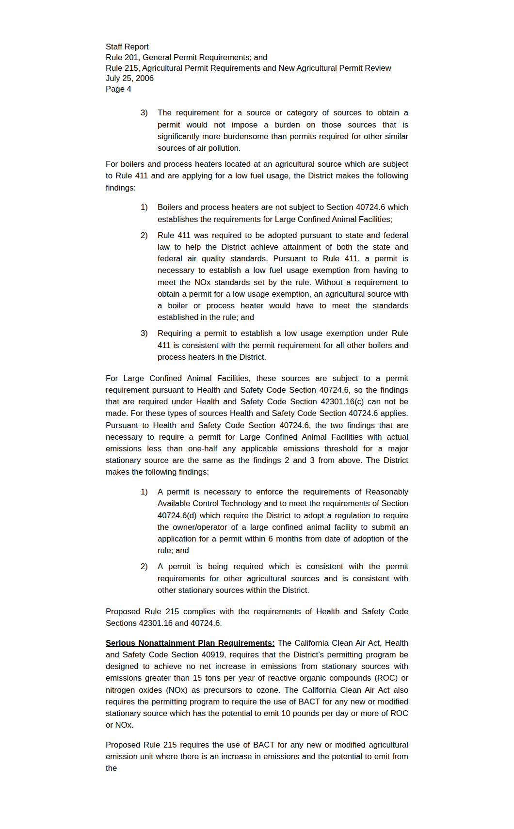Staff Report
Rule 201, General Permit Requirements; and
Rule 215, Agricultural Permit Requirements and New Agricultural Permit Review
July 25, 2006
Page 4
3) The requirement for a source or category of sources to obtain a permit would not impose a burden on those sources that is significantly more burdensome than permits required for other similar sources of air pollution.
For boilers and process heaters located at an agricultural source which are subject to Rule 411 and are applying for a low fuel usage, the District makes the following findings:
1) Boilers and process heaters are not subject to Section 40724.6 which establishes the requirements for Large Confined Animal Facilities;
2) Rule 411 was required to be adopted pursuant to state and federal law to help the District achieve attainment of both the state and federal air quality standards. Pursuant to Rule 411, a permit is necessary to establish a low fuel usage exemption from having to meet the NOx standards set by the rule. Without a requirement to obtain a permit for a low usage exemption, an agricultural source with a boiler or process heater would have to meet the standards established in the rule; and
3) Requiring a permit to establish a low usage exemption under Rule 411 is consistent with the permit requirement for all other boilers and process heaters in the District.
For Large Confined Animal Facilities, these sources are subject to a permit requirement pursuant to Health and Safety Code Section 40724.6, so the findings that are required under Health and Safety Code Section 42301.16(c) can not be made. For these types of sources Health and Safety Code Section 40724.6 applies. Pursuant to Health and Safety Code Section 40724.6, the two findings that are necessary to require a permit for Large Confined Animal Facilities with actual emissions less than one-half any applicable emissions threshold for a major stationary source are the same as the findings 2 and 3 from above. The District makes the following findings:
1) A permit is necessary to enforce the requirements of Reasonably Available Control Technology and to meet the requirements of Section 40724.6(d) which require the District to adopt a regulation to require the owner/operator of a large confined animal facility to submit an application for a permit within 6 months from date of adoption of the rule; and
2) A permit is being required which is consistent with the permit requirements for other agricultural sources and is consistent with other stationary sources within the District.
Proposed Rule 215 complies with the requirements of Health and Safety Code Sections 42301.16 and 40724.6.
Serious Nonattainment Plan Requirements: The California Clean Air Act, Health and Safety Code Section 40919, requires that the District’s permitting program be designed to achieve no net increase in emissions from stationary sources with emissions greater than 15 tons per year of reactive organic compounds (ROC) or nitrogen oxides (NOx) as precursors to ozone. The California Clean Air Act also requires the permitting program to require the use of BACT for any new or modified stationary source which has the potential to emit 10 pounds per day or more of ROC or NOx.
Proposed Rule 215 requires the use of BACT for any new or modified agricultural emission unit where there is an increase in emissions and the potential to emit from the